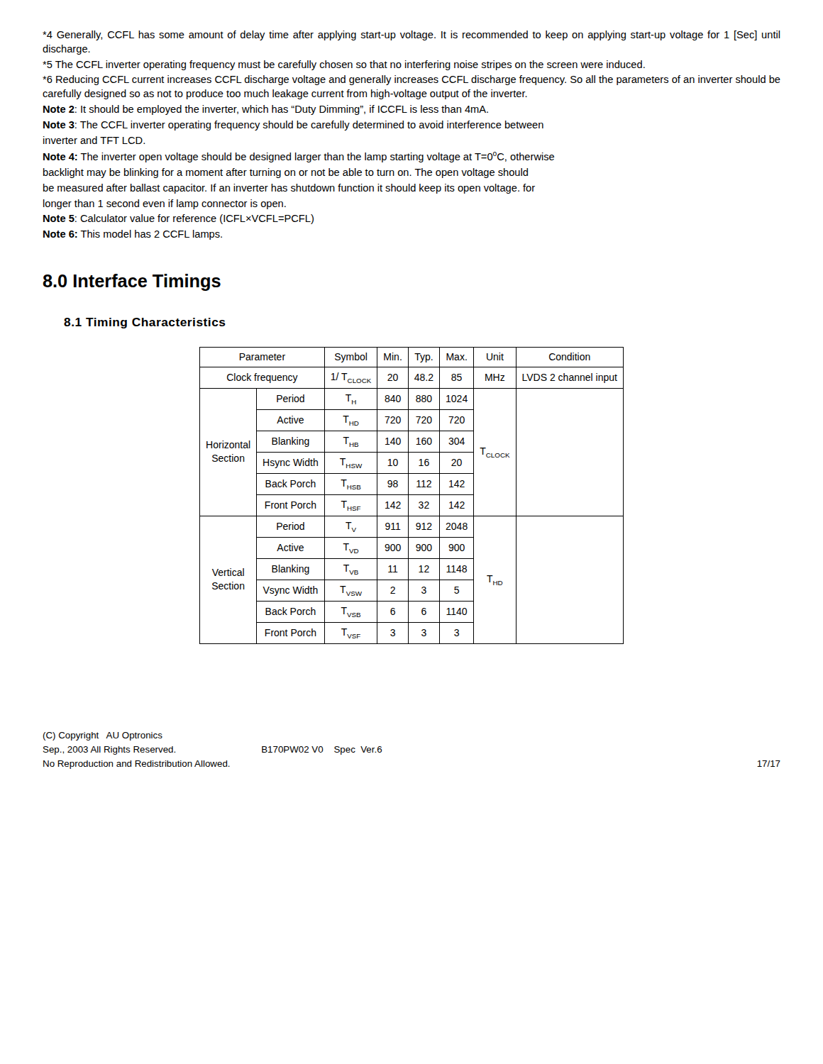*4 Generally, CCFL has some amount of delay time after applying start-up voltage. It is recommended to keep on applying start-up voltage for 1 [Sec] until discharge.
*5 The CCFL inverter operating frequency must be carefully chosen so that no interfering noise stripes on the screen were induced.
*6 Reducing CCFL current increases CCFL discharge voltage and generally increases CCFL discharge frequency. So all the parameters of an inverter should be carefully designed so as not to produce too much leakage current from high-voltage output of the inverter.
Note 2: It should be employed the inverter, which has “Duty Dimming”, if ICCFL is less than 4mA.
Note 3: The CCFL inverter operating frequency should be carefully determined to avoid interference between
inverter and TFT LCD.
Note 4: The inverter open voltage should be designed larger than the lamp starting voltage at T=0oC, otherwise
backlight may be blinking for a moment after turning on or not be able to turn on. The open voltage should
be measured after ballast capacitor. If an inverter has shutdown function it should keep its open voltage. for
longer than 1 second even if lamp connector is open.
Note 5: Calculator value for reference (ICFL×VCFL=PCFL)
Note 6: This model has 2 CCFL lamps.
8.0 Interface Timings
8.1 Timing Characteristics
| Parameter | Symbol | Min. | Typ. | Max. | Unit | Condition |
| --- | --- | --- | --- | --- | --- | --- |
| Clock frequency | 1/ T CLOCK | 20 | 48.2 | 85 | MHz | LVDS 2 channel input |
| Horizontal Section | Period | T H | 840 | 880 | 1024 | T CLOCK | |
| Active | T HD | 720 | 720 | 720 |
| Blanking | T HB | 140 | 160 | 304 |
| Hsync Width | T HSW | 10 | 16 | 20 |
| Back Porch | T HSB | 98 | 112 | 142 |
| Front Porch | T HSF | 142 | 32 | 142 |
| Vertical Section | Period | T V | 911 | 912 | 2048 | T HD | |
| Active | T VD | 900 | 900 | 900 |
| Blanking | T VB | 11 | 12 | 1148 |
| Vsync Width | T VSW | 2 | 3 | 5 |
| Back Porch | T VSB | 6 | 6 | 1140 |
| Front Porch | T VSF | 3 | 3 | 3 |
(C) Copyright AU Optronics
Sep., 2003 All Rights Reserved.B170PW02 V0 Spec Ver.6
No Reproduction and Redistribution Allowed.17/17